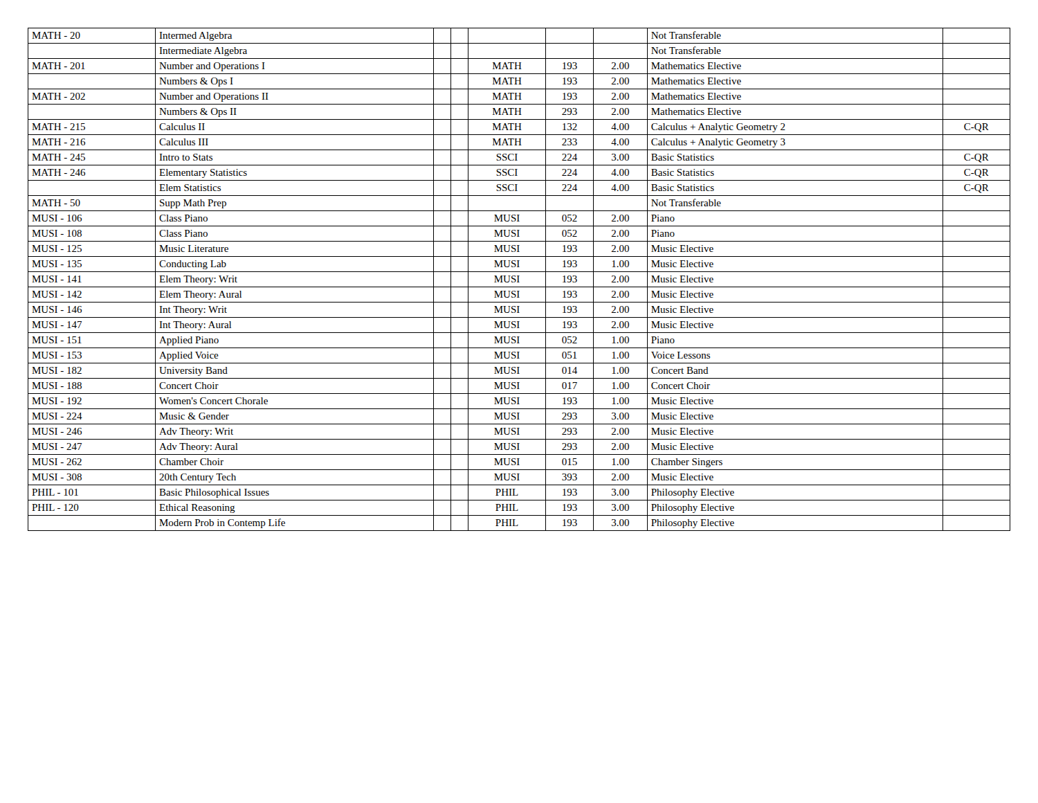| MATH - 20 | Intermed Algebra | | | | | | Not Transferable | |
| | Intermediate Algebra | | | | | | Not Transferable | |
| MATH - 201 | Number and Operations I | | | MATH | 193 | 2.00 | Mathematics Elective | |
| | Numbers & Ops I | | | MATH | 193 | 2.00 | Mathematics Elective | |
| MATH - 202 | Number and Operations II | | | MATH | 193 | 2.00 | Mathematics Elective | |
| | Numbers & Ops II | | | MATH | 293 | 2.00 | Mathematics Elective | |
| MATH - 215 | Calculus II | | | MATH | 132 | 4.00 | Calculus + Analytic Geometry 2 | C-QR |
| MATH - 216 | Calculus III | | | MATH | 233 | 4.00 | Calculus + Analytic Geometry 3 | |
| MATH - 245 | Intro to Stats | | | SSCI | 224 | 3.00 | Basic Statistics | C-QR |
| MATH - 246 | Elementary Statistics | | | SSCI | 224 | 4.00 | Basic Statistics | C-QR |
| | Elem Statistics | | | SSCI | 224 | 4.00 | Basic Statistics | C-QR |
| MATH - 50 | Supp Math Prep | | | | | | Not Transferable | |
| MUSI - 106 | Class Piano | | | MUSI | 052 | 2.00 | Piano | |
| MUSI - 108 | Class Piano | | | MUSI | 052 | 2.00 | Piano | |
| MUSI - 125 | Music Literature | | | MUSI | 193 | 2.00 | Music Elective | |
| MUSI - 135 | Conducting Lab | | | MUSI | 193 | 1.00 | Music Elective | |
| MUSI - 141 | Elem Theory: Writ | | | MUSI | 193 | 2.00 | Music Elective | |
| MUSI - 142 | Elem Theory: Aural | | | MUSI | 193 | 2.00 | Music Elective | |
| MUSI - 146 | Int Theory: Writ | | | MUSI | 193 | 2.00 | Music Elective | |
| MUSI - 147 | Int Theory: Aural | | | MUSI | 193 | 2.00 | Music Elective | |
| MUSI - 151 | Applied Piano | | | MUSI | 052 | 1.00 | Piano | |
| MUSI - 153 | Applied Voice | | | MUSI | 051 | 1.00 | Voice Lessons | |
| MUSI - 182 | University Band | | | MUSI | 014 | 1.00 | Concert Band | |
| MUSI - 188 | Concert Choir | | | MUSI | 017 | 1.00 | Concert Choir | |
| MUSI - 192 | Women's Concert Chorale | | | MUSI | 193 | 1.00 | Music Elective | |
| MUSI - 224 | Music & Gender | | | MUSI | 293 | 3.00 | Music Elective | |
| MUSI - 246 | Adv Theory: Writ | | | MUSI | 293 | 2.00 | Music Elective | |
| MUSI - 247 | Adv Theory: Aural | | | MUSI | 293 | 2.00 | Music Elective | |
| MUSI - 262 | Chamber Choir | | | MUSI | 015 | 1.00 | Chamber Singers | |
| MUSI - 308 | 20th Century Tech | | | MUSI | 393 | 2.00 | Music Elective | |
| PHIL - 101 | Basic Philosophical Issues | | | PHIL | 193 | 3.00 | Philosophy Elective | |
| PHIL - 120 | Ethical Reasoning | | | PHIL | 193 | 3.00 | Philosophy Elective | |
| | Modern Prob in Contemp Life | | | PHIL | 193 | 3.00 | Philosophy Elective | |